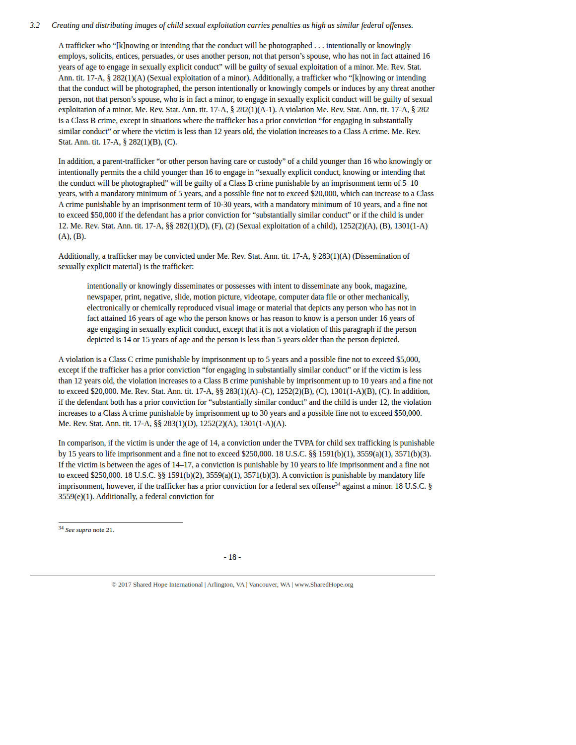3.2 Creating and distributing images of child sexual exploitation carries penalties as high as similar federal offenses.
A trafficker who “[k]nowing or intending that the conduct will be photographed . . . intentionally or knowingly employs, solicits, entices, persuades, or uses another person, not that person’s spouse, who has not in fact attained 16 years of age to engage in sexually explicit conduct” will be guilty of sexual exploitation of a minor. Me. Rev. Stat. Ann. tit. 17-A, § 282(1)(A) (Sexual exploitation of a minor). Additionally, a trafficker who “[k]nowing or intending that the conduct will be photographed, the person intentionally or knowingly compels or induces by any threat another person, not that person’s spouse, who is in fact a minor, to engage in sexually explicit conduct will be guilty of sexual exploitation of a minor. Me. Rev. Stat. Ann. tit. 17-A, § 282(1)(A-1). A violation Me. Rev. Stat. Ann. tit. 17-A, § 282 is a Class B crime, except in situations where the trafficker has a prior conviction “for engaging in substantially similar conduct” or where the victim is less than 12 years old, the violation increases to a Class A crime. Me. Rev. Stat. Ann. tit. 17-A, § 282(1)(B), (C).
In addition, a parent-trafficker “or other person having care or custody” of a child younger than 16 who knowingly or intentionally permits the a child younger than 16 to engage in “sexually explicit conduct, knowing or intending that the conduct will be photographed” will be guilty of a Class B crime punishable by an imprisonment term of 5–10 years, with a mandatory minimum of 5 years, and a possible fine not to exceed $20,000, which can increase to a Class A crime punishable by an imprisonment term of 10-30 years, with a mandatory minimum of 10 years, and a fine not to exceed $50,000 if the defendant has a prior conviction for “substantially similar conduct” or if the child is under 12. Me. Rev. Stat. Ann. tit. 17-A, §§ 282(1)(D), (F), (2) (Sexual exploitation of a child), 1252(2)(A), (B), 1301(1-A)(A), (B).
Additionally, a trafficker may be convicted under Me. Rev. Stat. Ann. tit. 17-A, § 283(1)(A) (Dissemination of sexually explicit material) is the trafficker:
intentionally or knowingly disseminates or possesses with intent to disseminate any book, magazine, newspaper, print, negative, slide, motion picture, videotape, computer data file or other mechanically, electronically or chemically reproduced visual image or material that depicts any person who has not in fact attained 16 years of age who the person knows or has reason to know is a person under 16 years of age engaging in sexually explicit conduct, except that it is not a violation of this paragraph if the person depicted is 14 or 15 years of age and the person is less than 5 years older than the person depicted.
A violation is a Class C crime punishable by imprisonment up to 5 years and a possible fine not to exceed $5,000, except if the trafficker has a prior conviction “for engaging in substantially similar conduct” or if the victim is less than 12 years old, the violation increases to a Class B crime punishable by imprisonment up to 10 years and a fine not to exceed $20,000. Me. Rev. Stat. Ann. tit. 17-A, §§ 283(1)(A)–(C), 1252(2)(B), (C), 1301(1-A)(B), (C). In addition, if the defendant both has a prior conviction for “substantially similar conduct” and the child is under 12, the violation increases to a Class A crime punishable by imprisonment up to 30 years and a possible fine not to exceed $50,000. Me. Rev. Stat. Ann. tit. 17-A, §§ 283(1)(D), 1252(2)(A), 1301(1-A)(A).
In comparison, if the victim is under the age of 14, a conviction under the TVPA for child sex trafficking is punishable by 15 years to life imprisonment and a fine not to exceed $250,000. 18 U.S.C. §§ 1591(b)(1), 3559(a)(1), 3571(b)(3). If the victim is between the ages of 14–17, a conviction is punishable by 10 years to life imprisonment and a fine not to exceed $250,000. 18 U.S.C. §§ 1591(b)(2), 3559(a)(1), 3571(b)(3). A conviction is punishable by mandatory life imprisonment, however, if the trafficker has a prior conviction for a federal sex offense34 against a minor. 18 U.S.C. § 3559(e)(1). Additionally, a federal conviction for
34 See supra note 21.
- 18 -
© 2017 Shared Hope International | Arlington, VA | Vancouver, WA | www.SharedHope.org